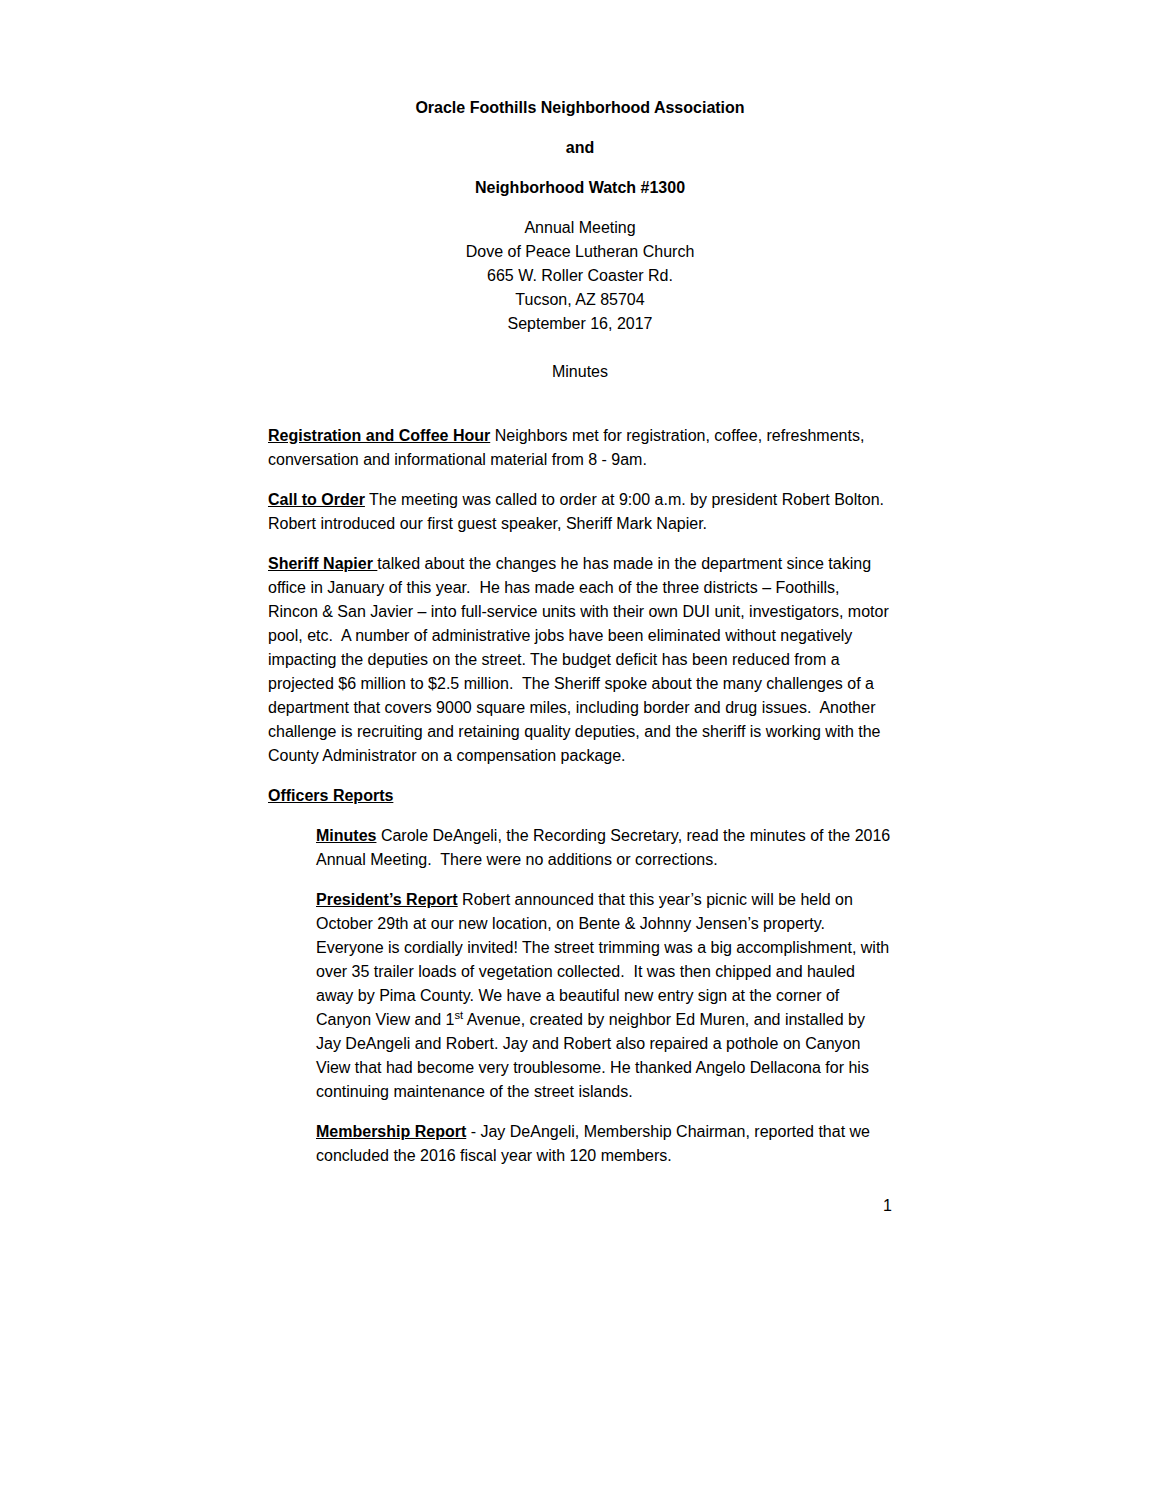Oracle Foothills Neighborhood Association
and
Neighborhood Watch #1300
Annual Meeting
Dove of Peace Lutheran Church
665 W. Roller Coaster Rd.
Tucson, AZ 85704
September 16, 2017
Minutes
Registration and Coffee Hour Neighbors met for registration, coffee, refreshments, conversation and informational material from 8 - 9am.
Call to Order The meeting was called to order at 9:00 a.m. by president Robert Bolton. Robert introduced our first guest speaker, Sheriff Mark Napier.
Sheriff Napier talked about the changes he has made in the department since taking office in January of this year. He has made each of the three districts – Foothills, Rincon & San Javier – into full-service units with their own DUI unit, investigators, motor pool, etc. A number of administrative jobs have been eliminated without negatively impacting the deputies on the street. The budget deficit has been reduced from a projected $6 million to $2.5 million. The Sheriff spoke about the many challenges of a department that covers 9000 square miles, including border and drug issues. Another challenge is recruiting and retaining quality deputies, and the sheriff is working with the County Administrator on a compensation package.
Officers Reports
Minutes Carole DeAngeli, the Recording Secretary, read the minutes of the 2016 Annual Meeting. There were no additions or corrections.
President’s Report Robert announced that this year’s picnic will be held on October 29th at our new location, on Bente & Johnny Jensen’s property. Everyone is cordially invited! The street trimming was a big accomplishment, with over 35 trailer loads of vegetation collected. It was then chipped and hauled away by Pima County. We have a beautiful new entry sign at the corner of Canyon View and 1st Avenue, created by neighbor Ed Muren, and installed by Jay DeAngeli and Robert. Jay and Robert also repaired a pothole on Canyon View that had become very troublesome. He thanked Angelo Dellacona for his continuing maintenance of the street islands.
Membership Report - Jay DeAngeli, Membership Chairman, reported that we concluded the 2016 fiscal year with 120 members.
1